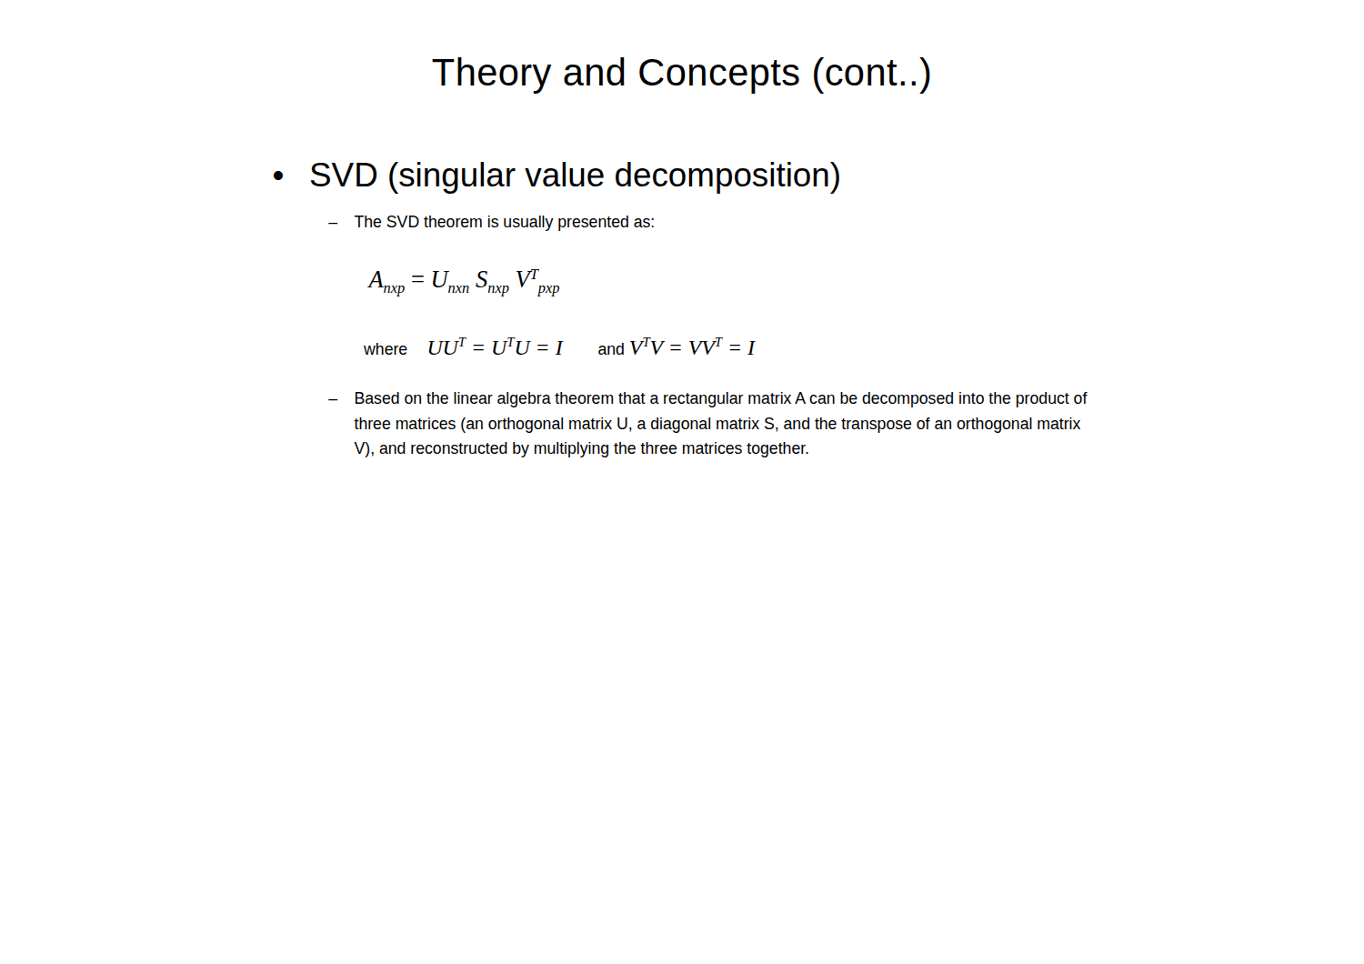Theory and Concepts (cont..)
SVD (singular value decomposition)
The SVD theorem is usually presented as:
Anxp = Unxn Snxp VTpxp
where UUT = UTU = I and VTV = VVT = I
Based on the linear algebra theorem that a rectangular matrix A can be decomposed into the product of three matrices (an orthogonal matrix U, a diagonal matrix S, and the transpose of an orthogonal matrix V), and reconstructed by multiplying the three matrices together.